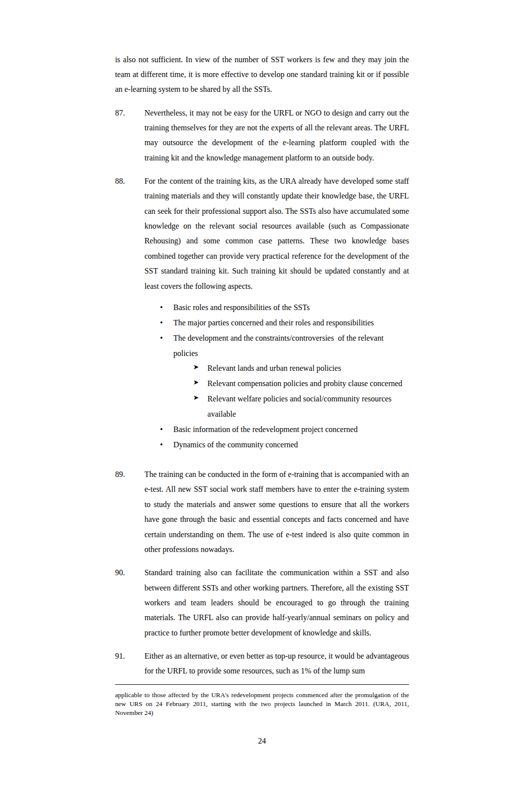is also not sufficient. In view of the number of SST workers is few and they may join the team at different time, it is more effective to develop one standard training kit or if possible an e-learning system to be shared by all the SSTs.
87.
Nevertheless, it may not be easy for the URFL or NGO to design and carry out the training themselves for they are not the experts of all the relevant areas. The URFL may outsource the development of the e-learning platform coupled with the training kit and the knowledge management platform to an outside body.
88.
For the content of the training kits, as the URA already have developed some staff training materials and they will constantly update their knowledge base, the URFL can seek for their professional support also. The SSTs also have accumulated some knowledge on the relevant social resources available (such as Compassionate Rehousing) and some common case patterns. These two knowledge bases combined together can provide very practical reference for the development of the SST standard training kit. Such training kit should be updated constantly and at least covers the following aspects.
Basic roles and responsibilities of the SSTs
The major parties concerned and their roles and responsibilities
The development and the constraints/controversies of the relevant policies
Relevant lands and urban renewal policies
Relevant compensation policies and probity clause concerned
Relevant welfare policies and social/community resources available
Basic information of the redevelopment project concerned
Dynamics of the community concerned
89.
The training can be conducted in the form of e-training that is accompanied with an e-test. All new SST social work staff members have to enter the e-training system to study the materials and answer some questions to ensure that all the workers have gone through the basic and essential concepts and facts concerned and have certain understanding on them. The use of e-test indeed is also quite common in other professions nowadays.
90.
Standard training also can facilitate the communication within a SST and also between different SSTs and other working partners. Therefore, all the existing SST workers and team leaders should be encouraged to go through the training materials. The URFL also can provide half-yearly/annual seminars on policy and practice to further promote better development of knowledge and skills.
91.
Either as an alternative, or even better as top-up resource, it would be advantageous for the URFL to provide some resources, such as 1% of the lump sum
applicable to those affected by the URA's redevelopment projects commenced after the promulgation of the new URS on 24 February 2011, starting with the two projects launched in March 2011. (URA, 2011, November 24)
24